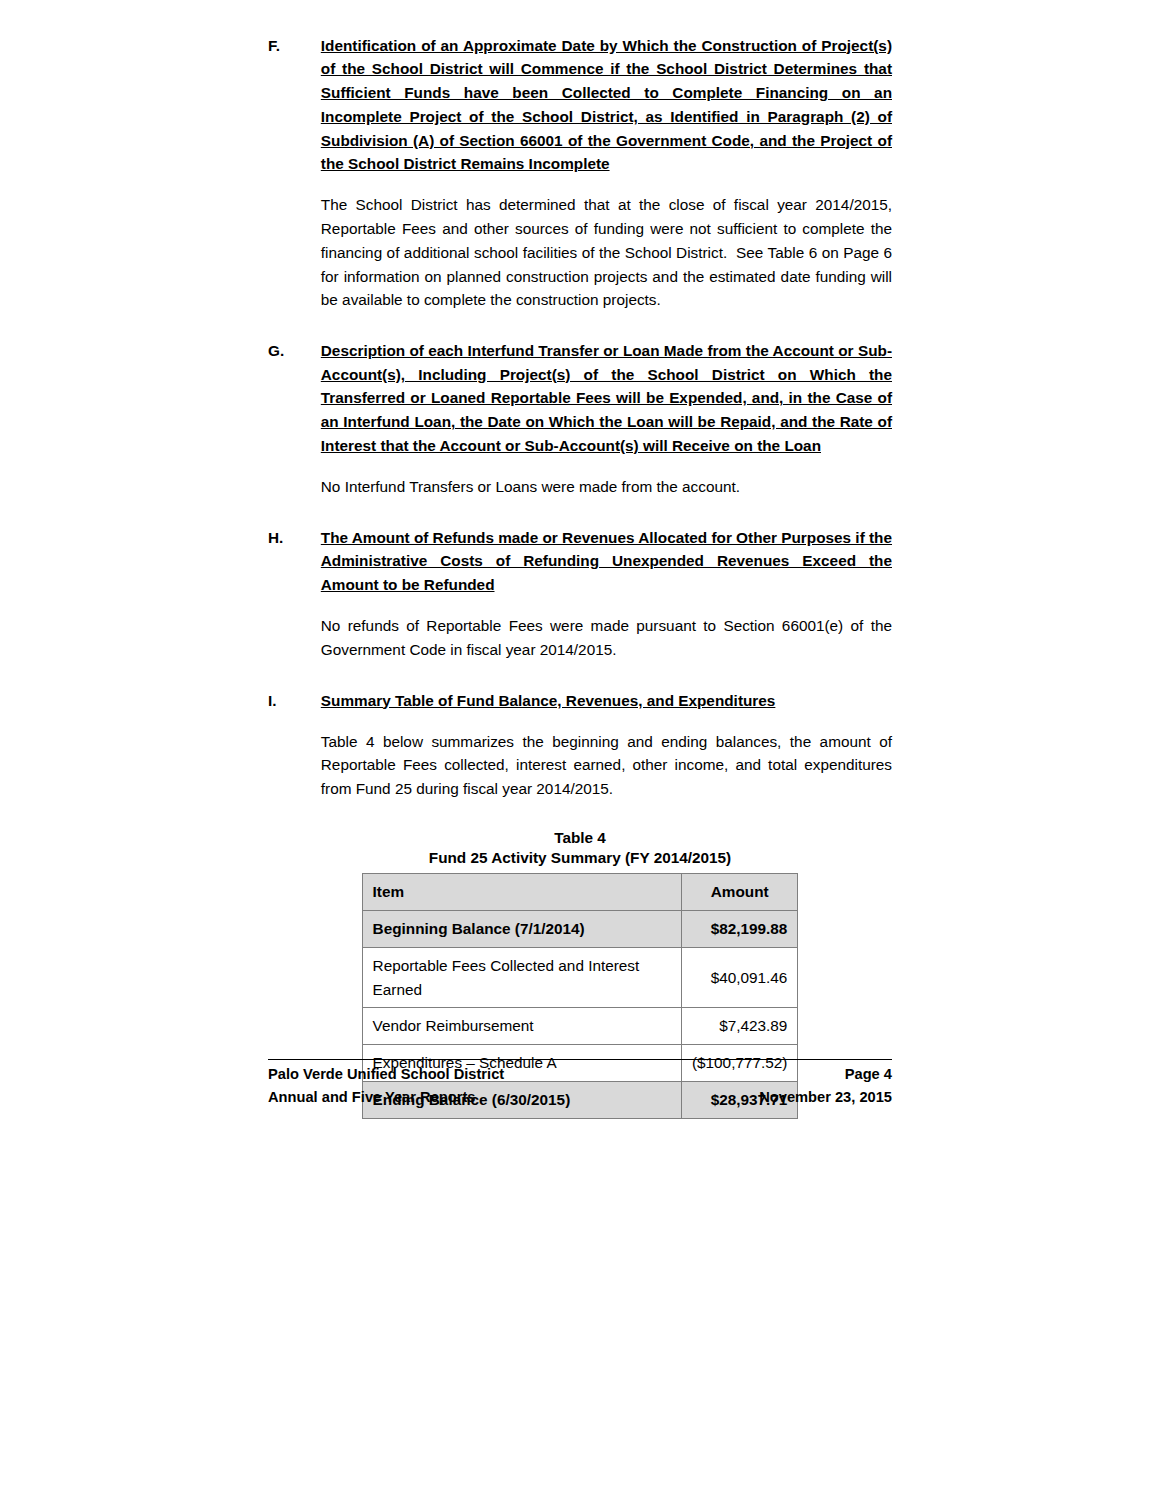F.
Identification of an Approximate Date by Which the Construction of Project(s) of the School District will Commence if the School District Determines that Sufficient Funds have been Collected to Complete Financing on an Incomplete Project of the School District, as Identified in Paragraph (2) of Subdivision (A) of Section 66001 of the Government Code, and the Project of the School District Remains Incomplete
The School District has determined that at the close of fiscal year 2014/2015, Reportable Fees and other sources of funding were not sufficient to complete the financing of additional school facilities of the School District. See Table 6 on Page 6 for information on planned construction projects and the estimated date funding will be available to complete the construction projects.
G.
Description of each Interfund Transfer or Loan Made from the Account or Sub-Account(s), Including Project(s) of the School District on Which the Transferred or Loaned Reportable Fees will be Expended, and, in the Case of an Interfund Loan, the Date on Which the Loan will be Repaid, and the Rate of Interest that the Account or Sub-Account(s) will Receive on the Loan
No Interfund Transfers or Loans were made from the account.
H.
The Amount of Refunds made or Revenues Allocated for Other Purposes if the Administrative Costs of Refunding Unexpended Revenues Exceed the Amount to be Refunded
No refunds of Reportable Fees were made pursuant to Section 66001(e) of the Government Code in fiscal year 2014/2015.
I.
Summary Table of Fund Balance, Revenues, and Expenditures
Table 4 below summarizes the beginning and ending balances, the amount of Reportable Fees collected, interest earned, other income, and total expenditures from Fund 25 during fiscal year 2014/2015.
Table 4
Fund 25 Activity Summary (FY 2014/2015)
| Item | Amount |
| --- | --- |
| Beginning Balance (7/1/2014) | $82,199.88 |
| Reportable Fees Collected and Interest Earned | $40,091.46 |
| Vendor Reimbursement | $7,423.89 |
| Expenditures – Schedule A | ($100,777.52) |
| Ending Balance (6/30/2015) | $28,937.71 |
Palo Verde Unified School District
Annual and Five Year Reports
Page 4
November 23, 2015